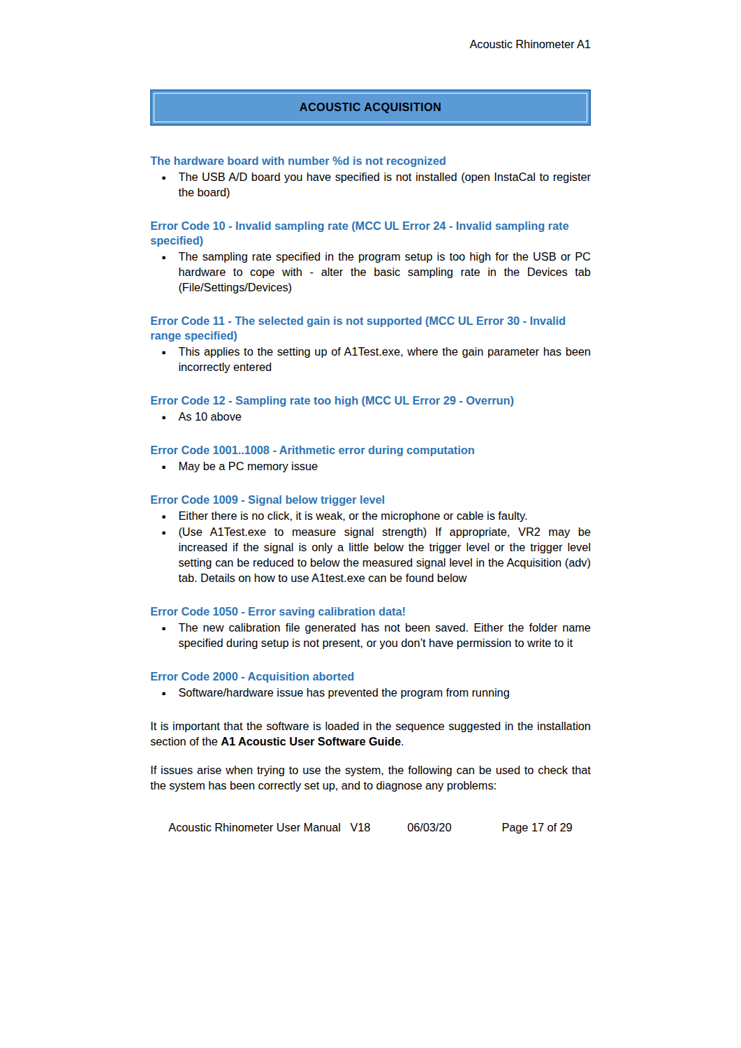Acoustic Rhinometer A1
ACOUSTIC ACQUISITION
The hardware board with number %d is not recognized
The USB A/D board you have specified is not installed (open InstaCal to register the board)
Error Code 10 - Invalid sampling rate (MCC UL Error 24 - Invalid sampling rate specified)
The sampling rate specified in the program setup is too high for the USB or PC hardware to cope with - alter the basic sampling rate in the Devices tab (File/Settings/Devices)
Error Code 11 - The selected gain is not supported (MCC UL Error 30 - Invalid range specified)
This applies to the setting up of A1Test.exe, where the gain parameter has been incorrectly entered
Error Code 12 - Sampling rate too high (MCC UL Error 29 - Overrun)
As 10 above
Error Code 1001..1008 - Arithmetic error during computation
May be a PC memory issue
Error Code 1009 - Signal below trigger level
Either there is no click, it is weak, or the microphone or cable is faulty.
(Use A1Test.exe to measure signal strength) If appropriate, VR2 may be increased if the signal is only a little below the trigger level or the trigger level setting can be reduced to below the measured signal level in the Acquisition (adv) tab. Details on how to use A1test.exe can be found below
Error Code 1050 - Error saving calibration data!
The new calibration file generated has not been saved. Either the folder name specified during setup is not present, or you don’t have permission to write to it
Error Code 2000 - Acquisition aborted
Software/hardware issue has prevented the program from running
It is important that the software is loaded in the sequence suggested in the installation section of the A1 Acoustic User Software Guide.
If issues arise when trying to use the system, the following can be used to check that the system has been correctly set up, and to diagnose any problems:
Acoustic Rhinometer User Manual V1806/03/20 Page 17 of 29